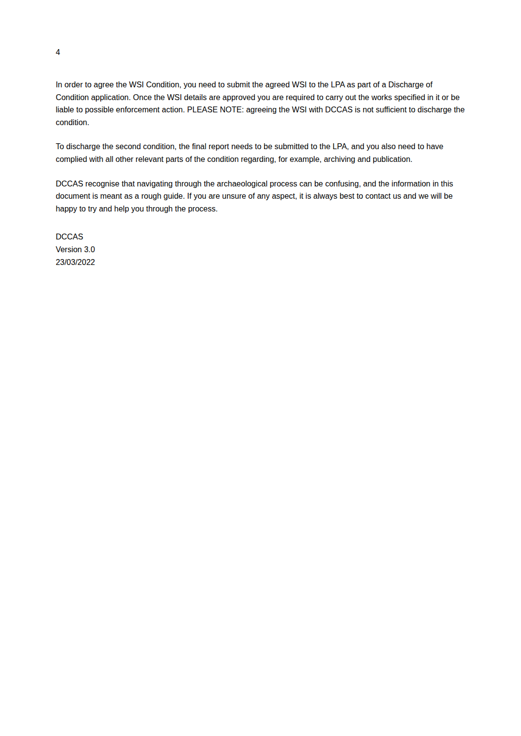4
In order to agree the WSI Condition, you need to submit the agreed WSI to the LPA as part of a Discharge of Condition application. Once the WSI details are approved you are required to carry out the works specified in it or be liable to possible enforcement action. PLEASE NOTE: agreeing the WSI with DCCAS is not sufficient to discharge the condition.
To discharge the second condition, the final report needs to be submitted to the LPA, and you also need to have complied with all other relevant parts of the condition regarding, for example, archiving and publication.
DCCAS recognise that navigating through the archaeological process can be confusing, and the information in this document is meant as a rough guide. If you are unsure of any aspect, it is always best to contact us and we will be happy to try and help you through the process.
DCCAS
Version 3.0
23/03/2022